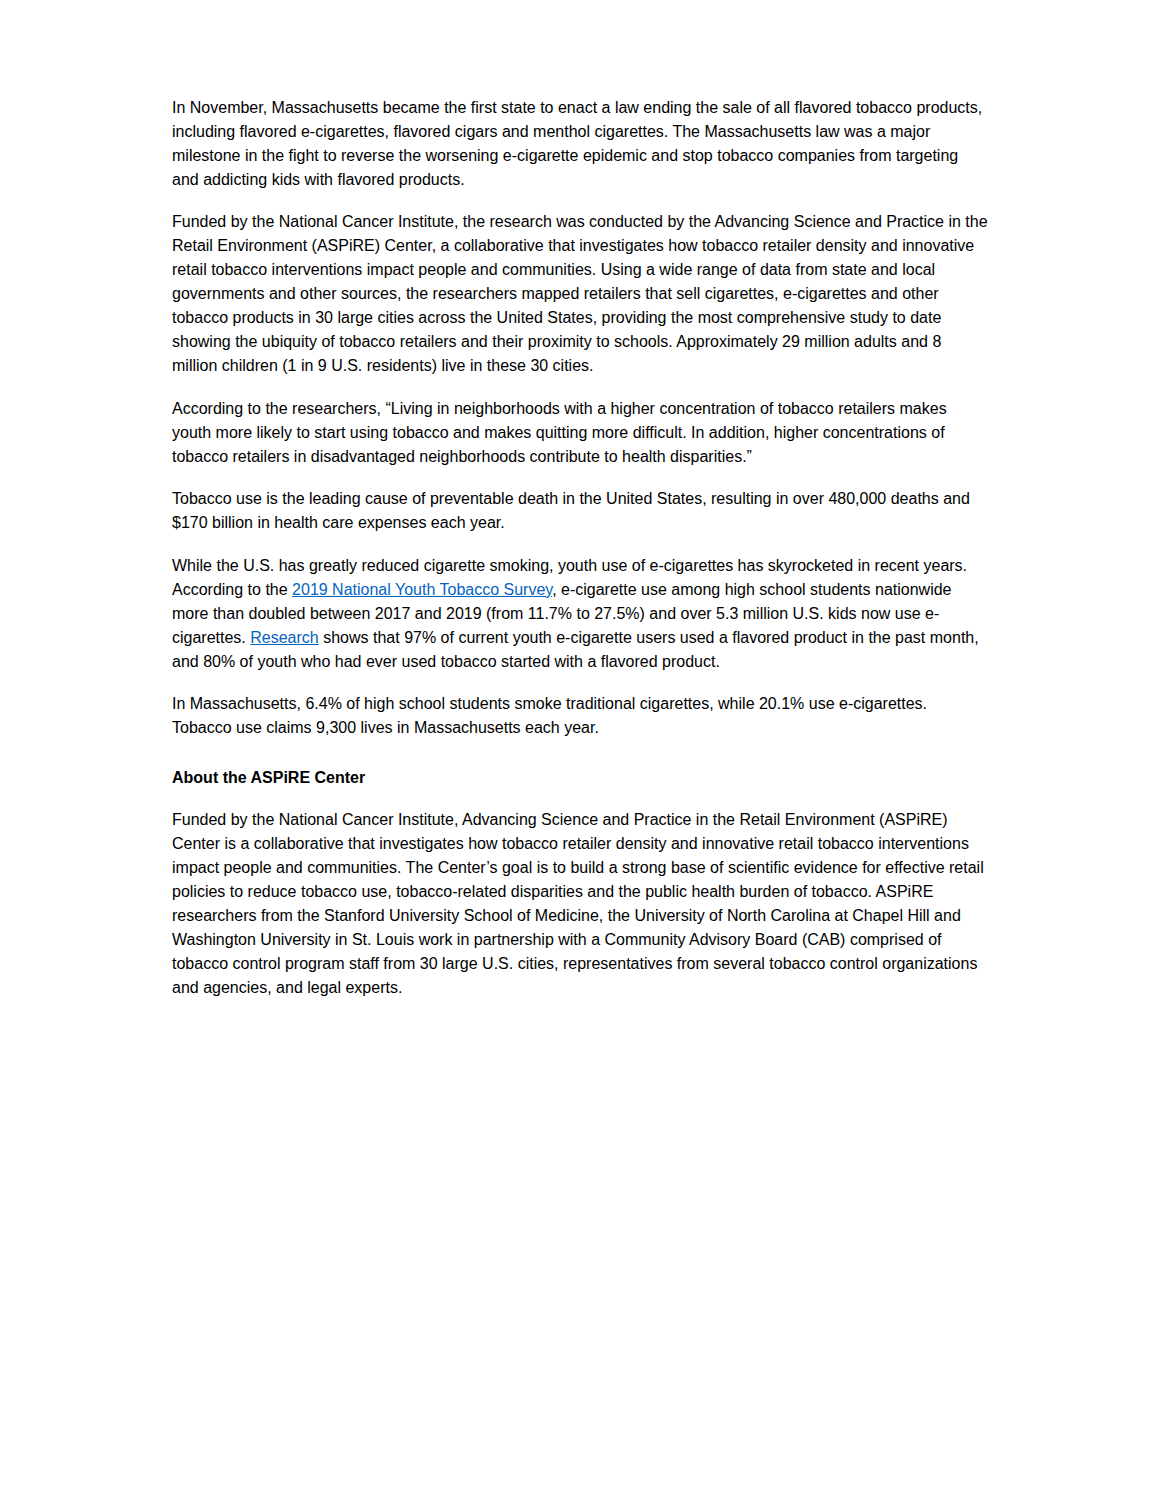In November, Massachusetts became the first state to enact a law ending the sale of all flavored tobacco products, including flavored e-cigarettes, flavored cigars and menthol cigarettes. The Massachusetts law was a major milestone in the fight to reverse the worsening e-cigarette epidemic and stop tobacco companies from targeting and addicting kids with flavored products.
Funded by the National Cancer Institute, the research was conducted by the Advancing Science and Practice in the Retail Environment (ASPiRE) Center, a collaborative that investigates how tobacco retailer density and innovative retail tobacco interventions impact people and communities. Using a wide range of data from state and local governments and other sources, the researchers mapped retailers that sell cigarettes, e-cigarettes and other tobacco products in 30 large cities across the United States, providing the most comprehensive study to date showing the ubiquity of tobacco retailers and their proximity to schools. Approximately 29 million adults and 8 million children (1 in 9 U.S. residents) live in these 30 cities.
According to the researchers, “Living in neighborhoods with a higher concentration of tobacco retailers makes youth more likely to start using tobacco and makes quitting more difficult. In addition, higher concentrations of tobacco retailers in disadvantaged neighborhoods contribute to health disparities.”
Tobacco use is the leading cause of preventable death in the United States, resulting in over 480,000 deaths and $170 billion in health care expenses each year.
While the U.S. has greatly reduced cigarette smoking, youth use of e-cigarettes has skyrocketed in recent years. According to the 2019 National Youth Tobacco Survey, e-cigarette use among high school students nationwide more than doubled between 2017 and 2019 (from 11.7% to 27.5%) and over 5.3 million U.S. kids now use e-cigarettes. Research shows that 97% of current youth e-cigarette users used a flavored product in the past month, and 80% of youth who had ever used tobacco started with a flavored product.
In Massachusetts, 6.4% of high school students smoke traditional cigarettes, while 20.1% use e-cigarettes. Tobacco use claims 9,300 lives in Massachusetts each year.
About the ASPiRE Center
Funded by the National Cancer Institute, Advancing Science and Practice in the Retail Environment (ASPiRE) Center is a collaborative that investigates how tobacco retailer density and innovative retail tobacco interventions impact people and communities. The Center’s goal is to build a strong base of scientific evidence for effective retail policies to reduce tobacco use, tobacco-related disparities and the public health burden of tobacco. ASPiRE researchers from the Stanford University School of Medicine, the University of North Carolina at Chapel Hill and Washington University in St. Louis work in partnership with a Community Advisory Board (CAB) comprised of tobacco control program staff from 30 large U.S. cities, representatives from several tobacco control organizations and agencies, and legal experts.